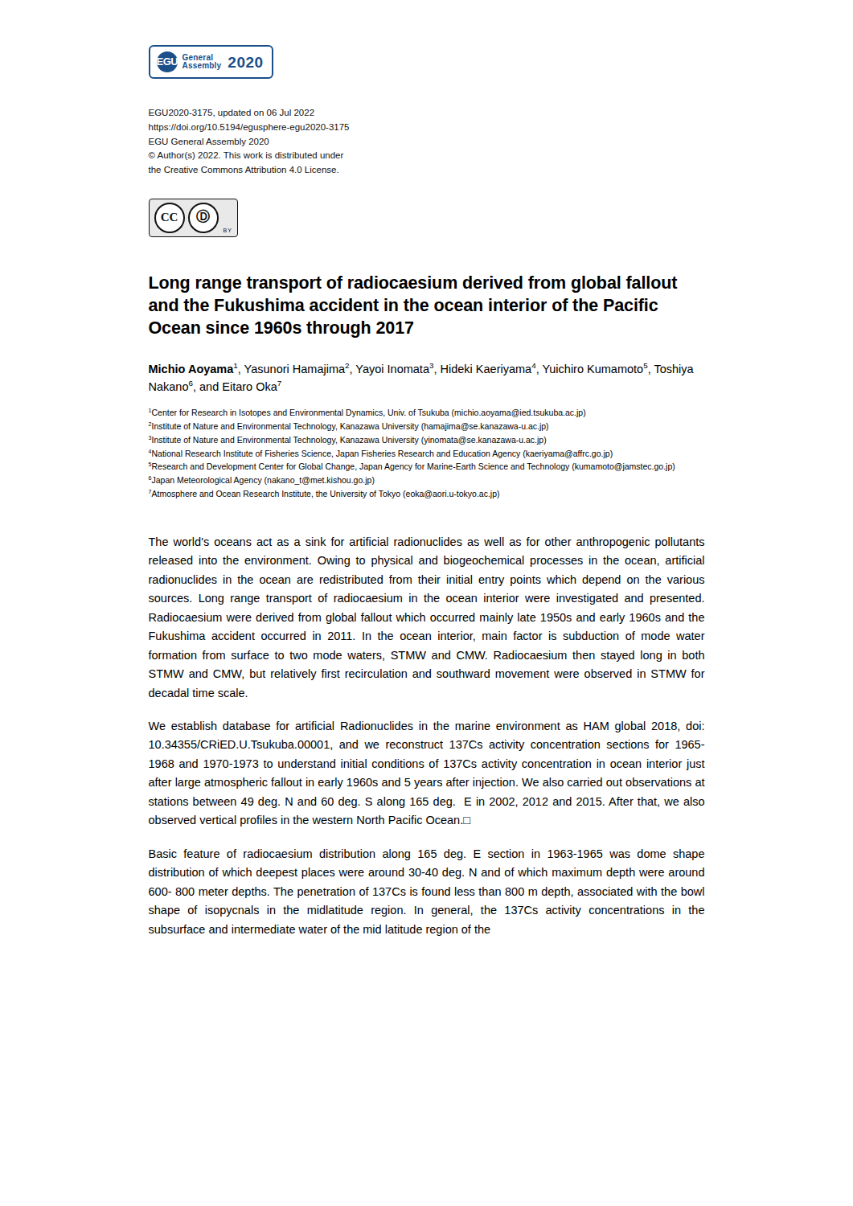EGU General Assembly 2020
EGU2020-3175, updated on 06 Jul 2022
https://doi.org/10.5194/egusphere-egu2020-3175
EGU General Assembly 2020
© Author(s) 2022. This work is distributed under
the Creative Commons Attribution 4.0 License.
CCⒹBY
Long range transport of radiocaesium derived from global fallout and the Fukushima accident in the ocean interior of the Pacific Ocean since 1960s through 2017
Michio Aoyama1, Yasunori Hamajima2, Yayoi Inomata3, Hideki Kaeriyama4, Yuichiro Kumamoto5, Toshiya Nakano6, and Eitaro Oka7
1Center for Research in Isotopes and Environmental Dynamics, Univ. of Tsukuba (michio.aoyama@ied.tsukuba.ac.jp)
2Institute of Nature and Environmental Technology, Kanazawa University (hamajima@se.kanazawa-u.ac.jp)
3Institute of Nature and Environmental Technology, Kanazawa University (yinomata@se.kanazawa-u.ac.jp)
4National Research Institute of Fisheries Science, Japan Fisheries Research and Education Agency (kaeriyama@affrc.go.jp)
5Research and Development Center for Global Change, Japan Agency for Marine-Earth Science and Technology (kumamoto@jamstec.go.jp)
6Japan Meteorological Agency (nakano_t@met.kishou.go.jp)
7Atmosphere and Ocean Research Institute, the University of Tokyo (eoka@aori.u-tokyo.ac.jp)
The world's oceans act as a sink for artificial radionuclides as well as for other anthropogenic pollutants released into the environment. Owing to physical and biogeochemical processes in the ocean, artificial radionuclides in the ocean are redistributed from their initial entry points which depend on the various sources. Long range transport of radiocaesium in the ocean interior were investigated and presented. Radiocaesium were derived from global fallout which occurred mainly late 1950s and early 1960s and the Fukushima accident occurred in 2011. In the ocean interior, main factor is subduction of mode water formation from surface to two mode waters, STMW and CMW. Radiocaesium then stayed long in both STMW and CMW, but relatively first recirculation and southward movement were observed in STMW for decadal time scale.
We establish database for artificial Radionuclides in the marine environment as HAM global 2018, doi: 10.34355/CRiED.U.Tsukuba.00001, and we reconstruct 137Cs activity concentration sections for 1965-1968 and 1970-1973 to understand initial conditions of 137Cs activity concentration in ocean interior just after large atmospheric fallout in early 1960s and 5 years after injection. We also carried out observations at stations between 49 deg. N and 60 deg. S along 165 deg. E in 2002, 2012 and 2015. After that, we also observed vertical profiles in the western North Pacific Ocean.□
Basic feature of radiocaesium distribution along 165 deg. E section in 1963-1965 was dome shape distribution of which deepest places were around 30-40 deg. N and of which maximum depth were around 600- 800 meter depths. The penetration of 137Cs is found less than 800 m depth, associated with the bowl shape of isopycnals in the midlatitude region. In general, the 137Cs activity concentrations in the subsurface and intermediate water of the mid latitude region of the